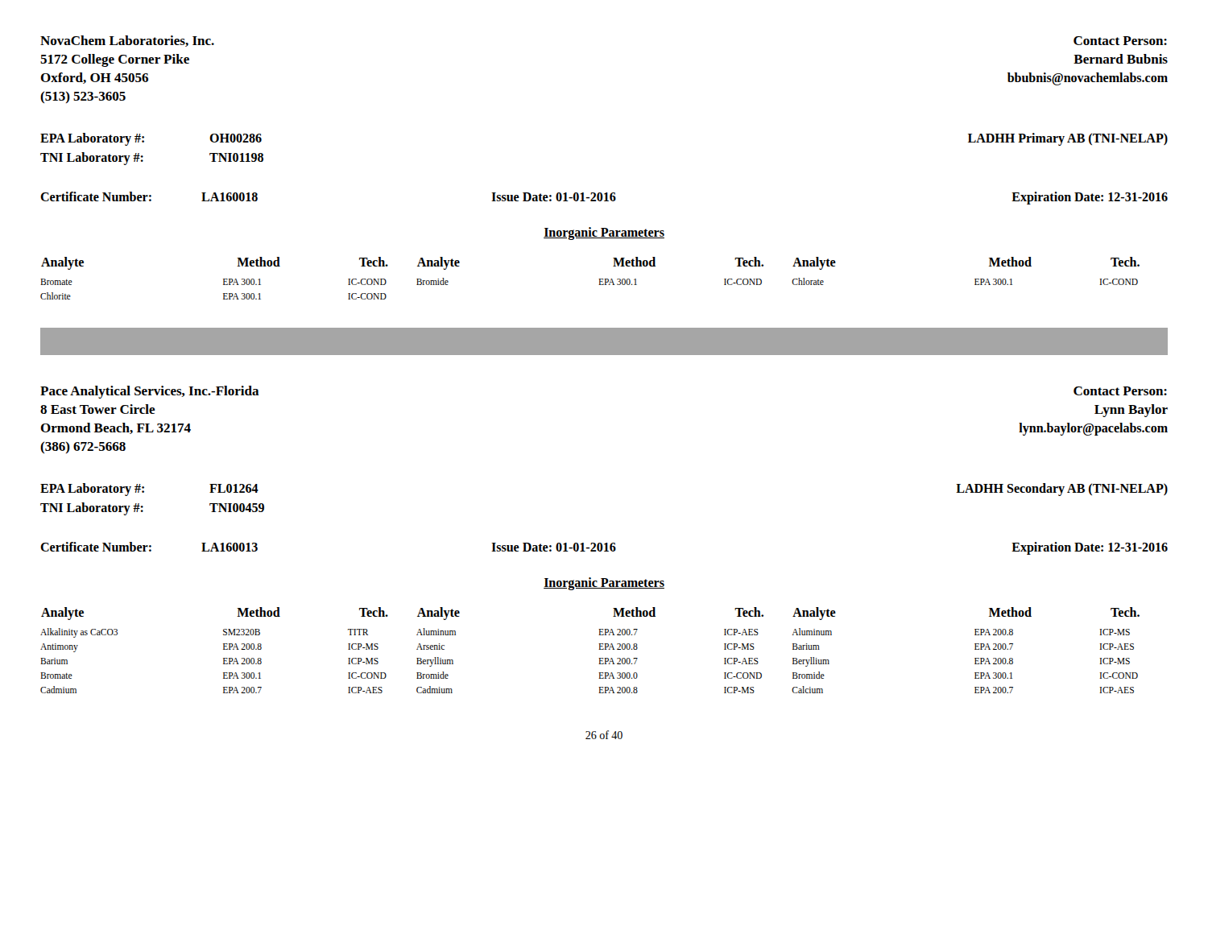NovaChem Laboratories, Inc.
5172 College Corner Pike
Oxford, OH 45056
(513) 523-3605
Contact Person:
Bernard Bubnis
bbubnis@novachemlabs.com
EPA Laboratory #: OH00286
TNI Laboratory #: TNI01198
LADHH Primary AB (TNI-NELAP)
Certificate Number: LA160018
Issue Date: 01-01-2016
Expiration Date: 12-31-2016
Inorganic Parameters
| Analyte | Method | Tech. | Analyte | Method | Tech. | Analyte | Method | Tech. |
| --- | --- | --- | --- | --- | --- | --- | --- | --- |
| Bromate | EPA 300.1 | IC-COND | Bromide | EPA 300.1 | IC-COND | Chlorate | EPA 300.1 | IC-COND |
| Chlorite | EPA 300.1 | IC-COND | | | | | | |
Pace Analytical Services, Inc.-Florida
8 East Tower Circle
Ormond Beach, FL 32174
(386) 672-5668
Contact Person:
Lynn Baylor
lynn.baylor@pacelabs.com
EPA Laboratory #: FL01264
TNI Laboratory #: TNI00459
LADHH Secondary AB (TNI-NELAP)
Certificate Number: LA160013
Issue Date: 01-01-2016
Expiration Date: 12-31-2016
Inorganic Parameters
| Analyte | Method | Tech. | Analyte | Method | Tech. | Analyte | Method | Tech. |
| --- | --- | --- | --- | --- | --- | --- | --- | --- |
| Alkalinity as CaCO3 | SM2320B | TITR | Aluminum | EPA 200.7 | ICP-AES | Aluminum | EPA 200.8 | ICP-MS |
| Antimony | EPA 200.8 | ICP-MS | Arsenic | EPA 200.8 | ICP-MS | Barium | EPA 200.7 | ICP-AES |
| Barium | EPA 200.8 | ICP-MS | Beryllium | EPA 200.7 | ICP-AES | Beryllium | EPA 200.8 | ICP-MS |
| Bromate | EPA 300.1 | IC-COND | Bromide | EPA 300.0 | IC-COND | Bromide | EPA 300.1 | IC-COND |
| Cadmium | EPA 200.7 | ICP-AES | Cadmium | EPA 200.8 | ICP-MS | Calcium | EPA 200.7 | ICP-AES |
26 of 40